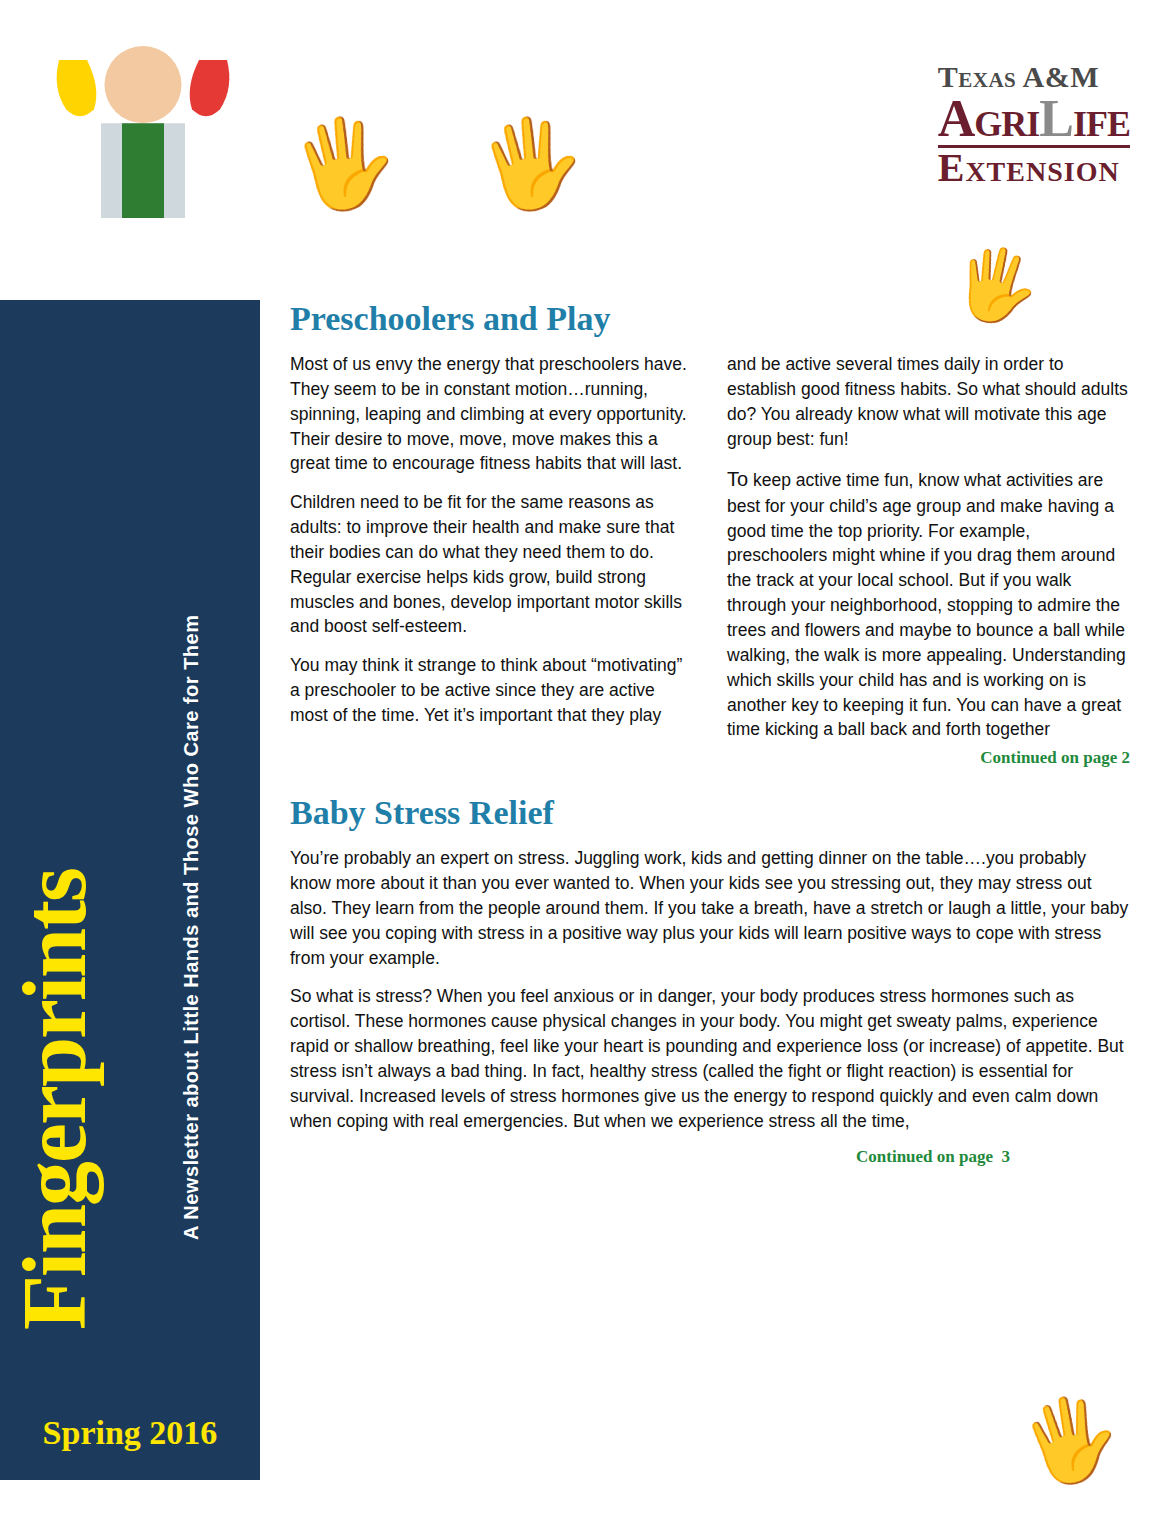🖐
🖐
Texas A&M
AgriLife
Extension
🖐
Fingerprints
A Newsletter about Little Hands and Those Who Care for Them
Spring 2016
Preschoolers and Play
Most of us envy the energy that preschoolers have. They seem to be in constant motion…running, spinning, leaping and climbing at every opportunity. Their desire to move, move, move makes this a great time to encourage fitness habits that will last.
Children need to be fit for the same reasons as adults: to improve their health and make sure that their bodies can do what they need them to do. Regular exercise helps kids grow, build strong muscles and bones, develop important motor skills and boost self-esteem.
You may think it strange to think about “motivating” a preschooler to be active since they are active most of the time. Yet it’s important that they play and be active several times daily in order to establish good fitness habits. So what should adults do? You already know what will motivate this age group best: fun!
To keep active time fun, know what activities are best for your child’s age group and make having a good time the top priority. For example, preschoolers might whine if you drag them around the track at your local school. But if you walk through your neighborhood, stopping to admire the trees and flowers and maybe to bounce a ball while walking, the walk is more appealing. Understanding which skills your child has and is working on is another key to keeping it fun. You can have a great time kicking a ball back and forth together
Continued on page 2
Baby Stress Relief
You’re probably an expert on stress. Juggling work, kids and getting dinner on the table….you probably know more about it than you ever wanted to. When your kids see you stressing out, they may stress out also. They learn from the people around them. If you take a breath, have a stretch or laugh a little, your baby will see you coping with stress in a positive way plus your kids will learn positive ways to cope with stress from your example.
So what is stress? When you feel anxious or in danger, your body produces stress hormones such as cortisol. These hormones cause physical changes in your body. You might get sweaty palms, experience rapid or shallow breathing, feel like your heart is pounding and experience loss (or increase) of appetite. But stress isn’t always a bad thing. In fact, healthy stress (called the fight or flight reaction) is essential for survival. Increased levels of stress hormones give us the energy to respond quickly and even calm down when coping with real emergencies. But when we experience stress all the time,
Continued on page 3
🖐